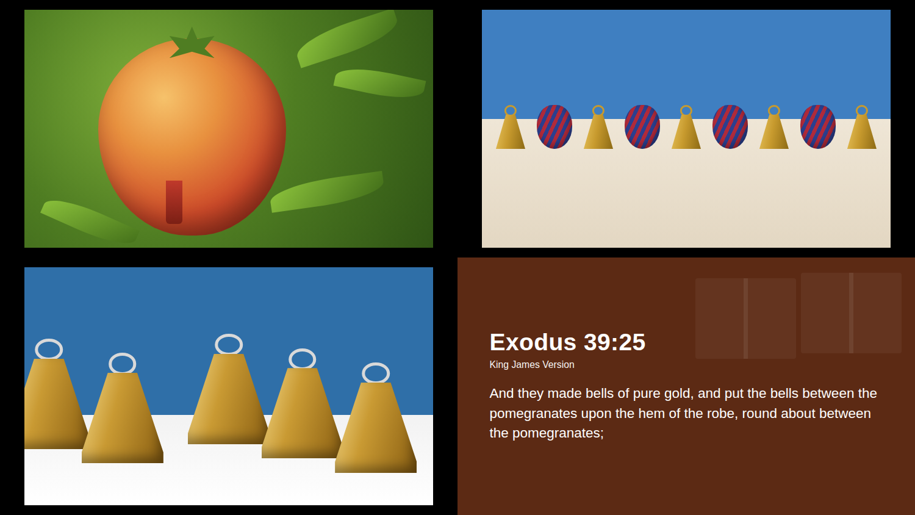Exodus 39:25
King James Version
And they made bells of pure gold, and put the bells between the pomegranates upon the hem of the robe, round about between the pomegranates;